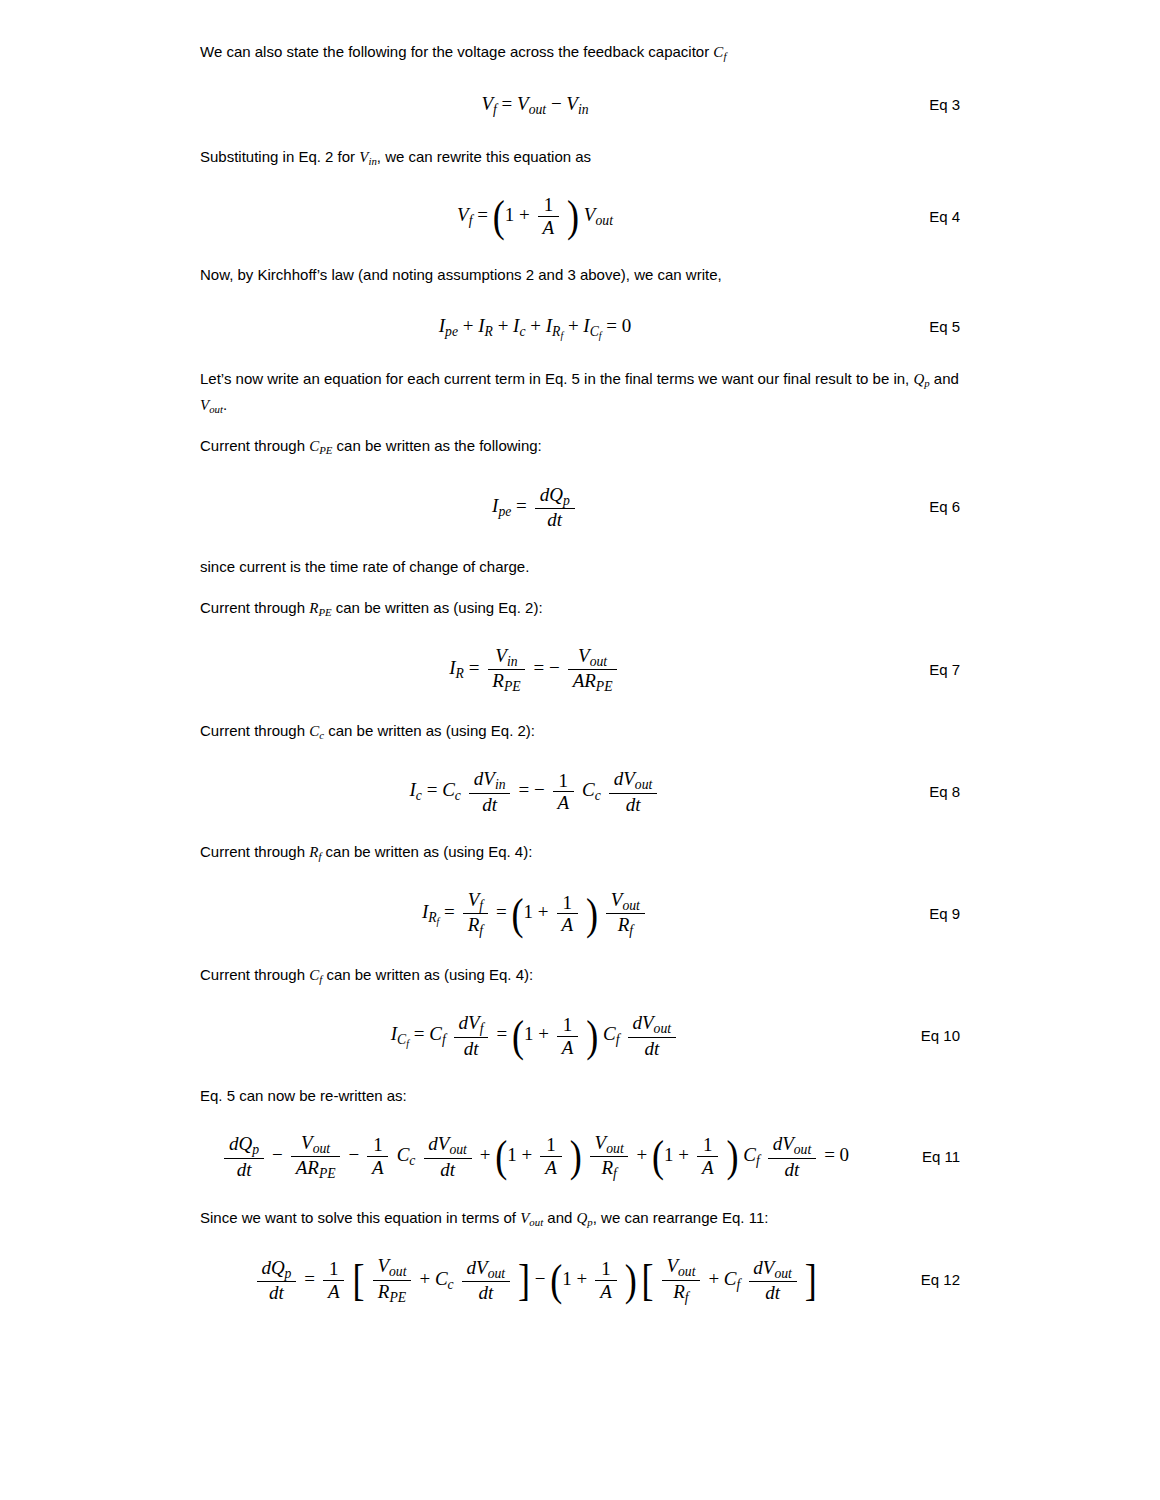We can also state the following for the voltage across the feedback capacitor Cf
Vf = Vout − Vin
Eq 3
Substituting in Eq. 2 for Vin, we can rewrite this equation as
Vf = (1 + 1 A ) Vout
Eq 4
Now, by Kirchhoff’s law (and noting assumptions 2 and 3 above), we can write,
Ipe + IR + Ic + IRf + ICf = 0
Eq 5
Let’s now write an equation for each current term in Eq. 5 in the final terms we want our final result to be in, Qp and Vout.
Current through CPE can be written as the following:
Ipe = dQp dt
Eq 6
since current is the time rate of change of charge.
Current through RPE can be written as (using Eq. 2):
IR = Vin RPE = − Vout ARPE
Eq 7
Current through Cc can be written as (using Eq. 2):
Ic = Cc dVin dt = − 1 A Cc dVout dt
Eq 8
Current through Rf can be written as (using Eq. 4):
IRf = Vf Rf = (1 + 1 A ) Vout Rf
Eq 9
Current through Cf can be written as (using Eq. 4):
ICf = Cf dVf dt = (1 + 1 A ) Cf dVout dt
Eq 10
Eq. 5 can now be re-written as:
dQp dt − Vout ARPE − 1 A Cc dVout dt + (1 + 1 A ) Vout Rf + (1 + 1 A ) Cf dVout dt = 0
Eq 11
Since we want to solve this equation in terms of Vout and Qp, we can rearrange Eq. 11:
dQp dt = 1 A [ Vout RPE + Cc dVout dt ] − (1 + 1 A ) [ Vout Rf + Cf dVout dt ]
Eq 12